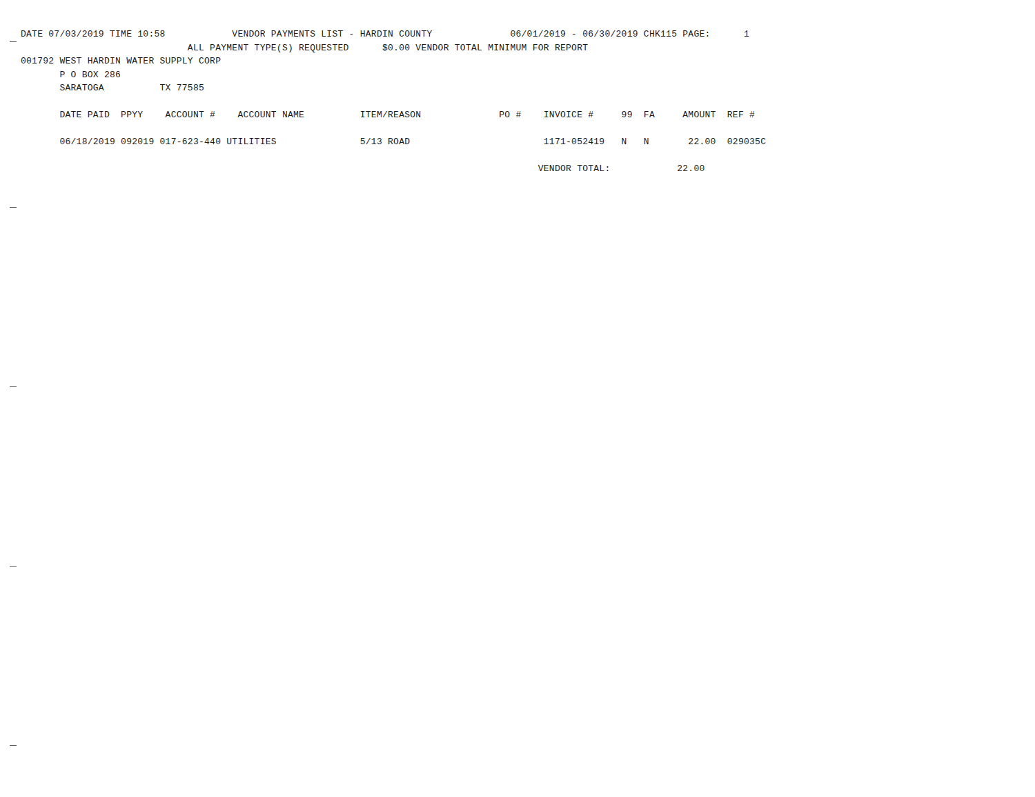DATE 07/03/2019 TIME 10:58            VENDOR PAYMENTS LIST - HARDIN COUNTY              06/01/2019 - 06/30/2019 CHK115 PAGE:      1
                              ALL PAYMENT TYPE(S) REQUESTED      $0.00 VENDOR TOTAL MINIMUM FOR REPORT
001792 WEST HARDIN WATER SUPPLY CORP
       P O BOX 286
       SARATOGA          TX 77585

       DATE PAID  PPYY    ACCOUNT #    ACCOUNT NAME          ITEM/REASON              PO #    INVOICE #     99  FA     AMOUNT  REF #

       06/18/2019 092019 017-623-440 UTILITIES               5/13 ROAD                        1171-052419   N   N       22.00  029035C

                                                                                             VENDOR TOTAL:            22.00